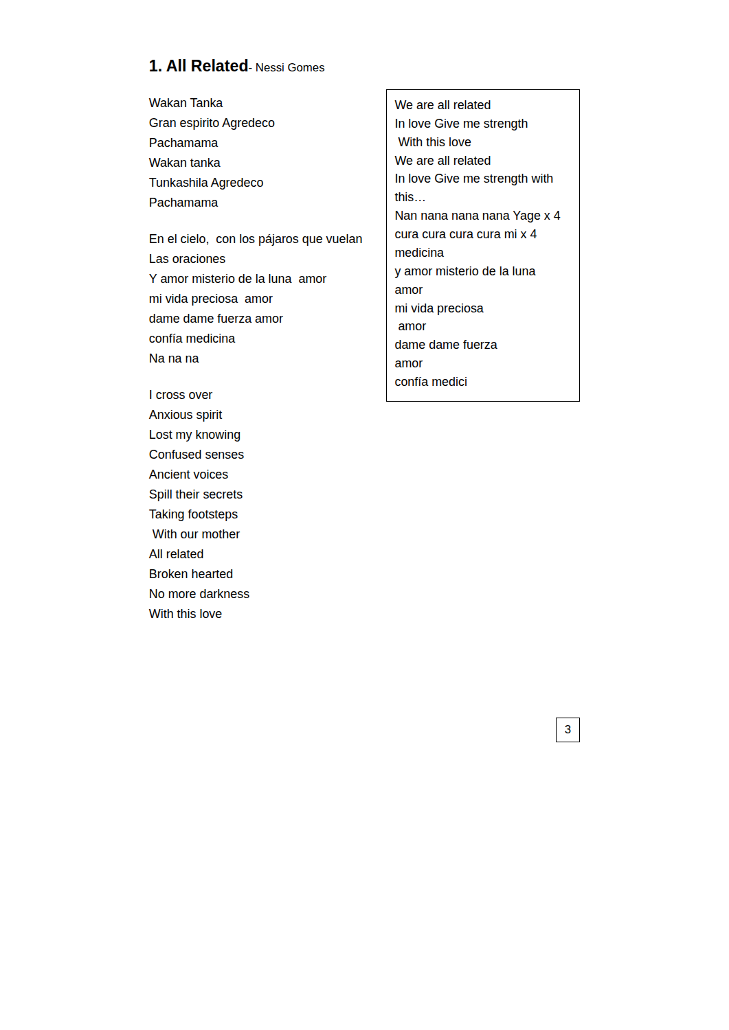1. All Related- Nessi Gomes
Wakan Tanka
Gran espirito Agredeco
Pachamama
Wakan tanka
Tunkashila Agredeco
Pachamama
En el cielo, con los pájaros que vuelan
Las oraciones
Y amor misterio de la luna amor
mi vida preciosa amor
dame dame fuerza amor
confía medicina
Na na na
I cross over
Anxious spirit
Lost my knowing
Confused senses
Ancient voices
Spill their secrets
Taking footsteps
With our mother
All related
Broken hearted
No more darkness
With this love
We are all related
In love Give me strength
With this love
We are all related
In love Give me strength with this…
Nan nana nana nana Yage x 4
cura cura cura cura mi x 4
medicina
y amor misterio de la luna
amor
mi vida preciosa
amor
dame dame fuerza
amor
confía medici
3